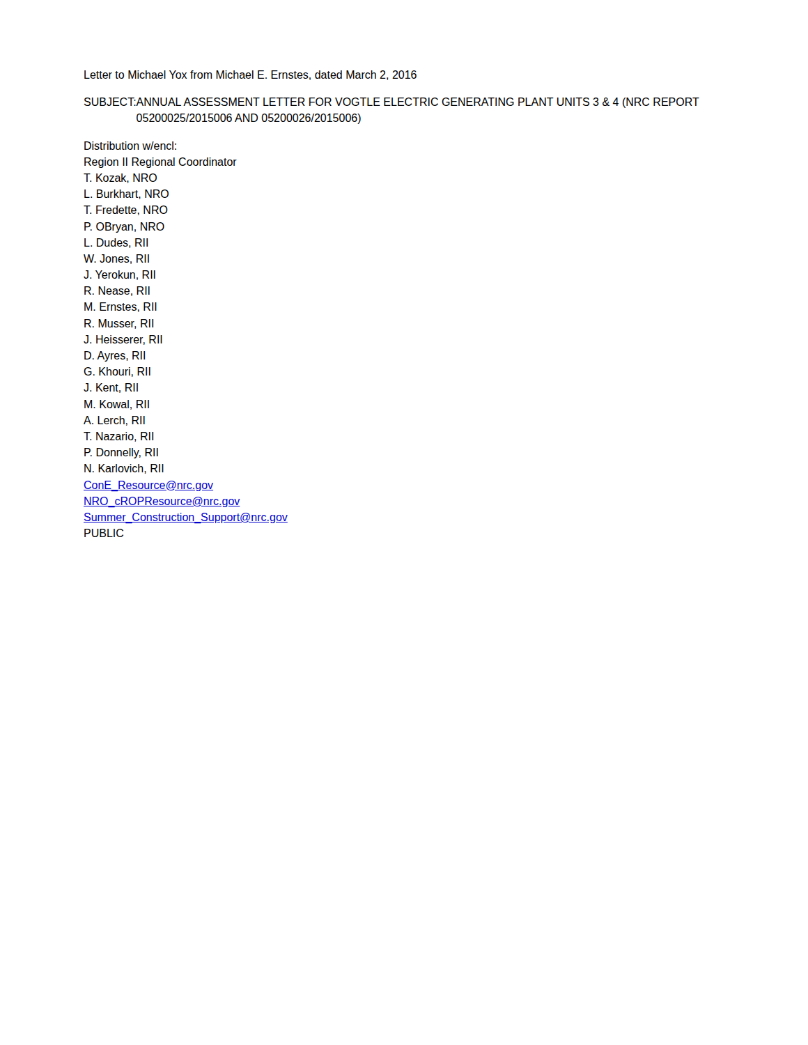Letter to Michael Yox from Michael E. Ernstes, dated March 2, 2016
| SUBJECT: | ANNUAL ASSESSMENT LETTER FOR VOGTLE ELECTRIC GENERATING PLANT UNITS 3 & 4 (NRC REPORT 05200025/2015006 AND 05200026/2015006) |
Distribution w/encl:
Region II Regional Coordinator
T. Kozak, NRO
L. Burkhart, NRO
T. Fredette, NRO
P. OBryan, NRO
L. Dudes, RII
W. Jones, RII
J. Yerokun, RII
R. Nease, RII
M. Ernstes, RII
R. Musser, RII
J. Heisserer, RII
D. Ayres, RII
G. Khouri, RII
J. Kent, RII
M. Kowal, RII
A. Lerch, RII
T. Nazario, RII
P. Donnelly, RII
N. Karlovich, RII
ConE_Resource@nrc.gov
NRO_cROPResource@nrc.gov
Summer_Construction_Support@nrc.gov
PUBLIC